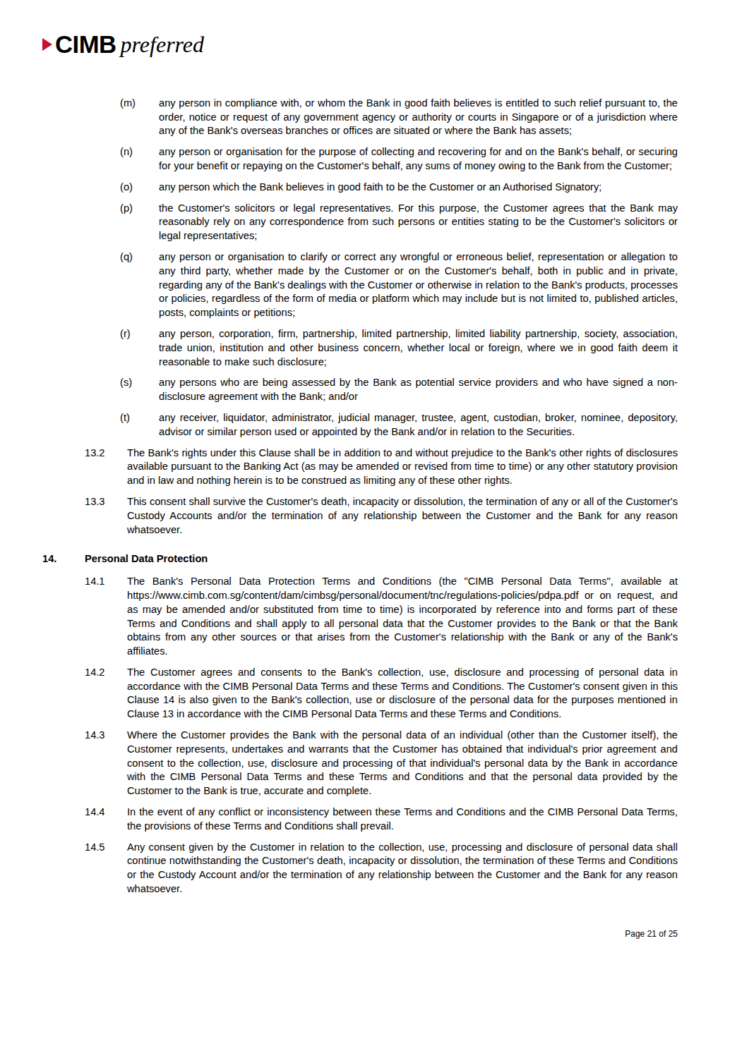CIMB preferred
(m)
any person in compliance with, or whom the Bank in good faith believes is entitled to such relief pursuant to, the order, notice or request of any government agency or authority or courts in Singapore or of a jurisdiction where any of the Bank's overseas branches or offices are situated or where the Bank has assets;
(n)
any person or organisation for the purpose of collecting and recovering for and on the Bank's behalf, or securing for your benefit or repaying on the Customer's behalf, any sums of money owing to the Bank from the Customer;
(o)
any person which the Bank believes in good faith to be the Customer or an Authorised Signatory;
(p)
the Customer's solicitors or legal representatives. For this purpose, the Customer agrees that the Bank may reasonably rely on any correspondence from such persons or entities stating to be the Customer's solicitors or legal representatives;
(q)
any person or organisation to clarify or correct any wrongful or erroneous belief, representation or allegation to any third party, whether made by the Customer or on the Customer's behalf, both in public and in private, regarding any of the Bank's dealings with the Customer or otherwise in relation to the Bank's products, processes or policies, regardless of the form of media or platform which may include but is not limited to, published articles, posts, complaints or petitions;
(r)
any person, corporation, firm, partnership, limited partnership, limited liability partnership, society, association, trade union, institution and other business concern, whether local or foreign, where we in good faith deem it reasonable to make such disclosure;
(s)
any persons who are being assessed by the Bank as potential service providers and who have signed a non-disclosure agreement with the Bank; and/or
(t)
any receiver, liquidator, administrator, judicial manager, trustee, agent, custodian, broker, nominee, depository, advisor or similar person used or appointed by the Bank and/or in relation to the Securities.
13.2
The Bank's rights under this Clause shall be in addition to and without prejudice to the Bank's other rights of disclosures available pursuant to the Banking Act (as may be amended or revised from time to time) or any other statutory provision and in law and nothing herein is to be construed as limiting any of these other rights.
13.3
This consent shall survive the Customer's death, incapacity or dissolution, the termination of any or all of the Customer's Custody Accounts and/or the termination of any relationship between the Customer and the Bank for any reason whatsoever.
14. Personal Data Protection
14.1
The Bank's Personal Data Protection Terms and Conditions (the "CIMB Personal Data Terms", available at https://www.cimb.com.sg/content/dam/cimbsg/personal/document/tnc/regulations-policies/pdpa.pdf or on request, and as may be amended and/or substituted from time to time) is incorporated by reference into and forms part of these Terms and Conditions and shall apply to all personal data that the Customer provides to the Bank or that the Bank obtains from any other sources or that arises from the Customer's relationship with the Bank or any of the Bank's affiliates.
14.2
The Customer agrees and consents to the Bank's collection, use, disclosure and processing of personal data in accordance with the CIMB Personal Data Terms and these Terms and Conditions. The Customer's consent given in this Clause 14 is also given to the Bank's collection, use or disclosure of the personal data for the purposes mentioned in Clause 13 in accordance with the CIMB Personal Data Terms and these Terms and Conditions.
14.3
Where the Customer provides the Bank with the personal data of an individual (other than the Customer itself), the Customer represents, undertakes and warrants that the Customer has obtained that individual's prior agreement and consent to the collection, use, disclosure and processing of that individual's personal data by the Bank in accordance with the CIMB Personal Data Terms and these Terms and Conditions and that the personal data provided by the Customer to the Bank is true, accurate and complete.
14.4
In the event of any conflict or inconsistency between these Terms and Conditions and the CIMB Personal Data Terms, the provisions of these Terms and Conditions shall prevail.
14.5
Any consent given by the Customer in relation to the collection, use, processing and disclosure of personal data shall continue notwithstanding the Customer's death, incapacity or dissolution, the termination of these Terms and Conditions or the Custody Account and/or the termination of any relationship between the Customer and the Bank for any reason whatsoever.
Page 21 of 25